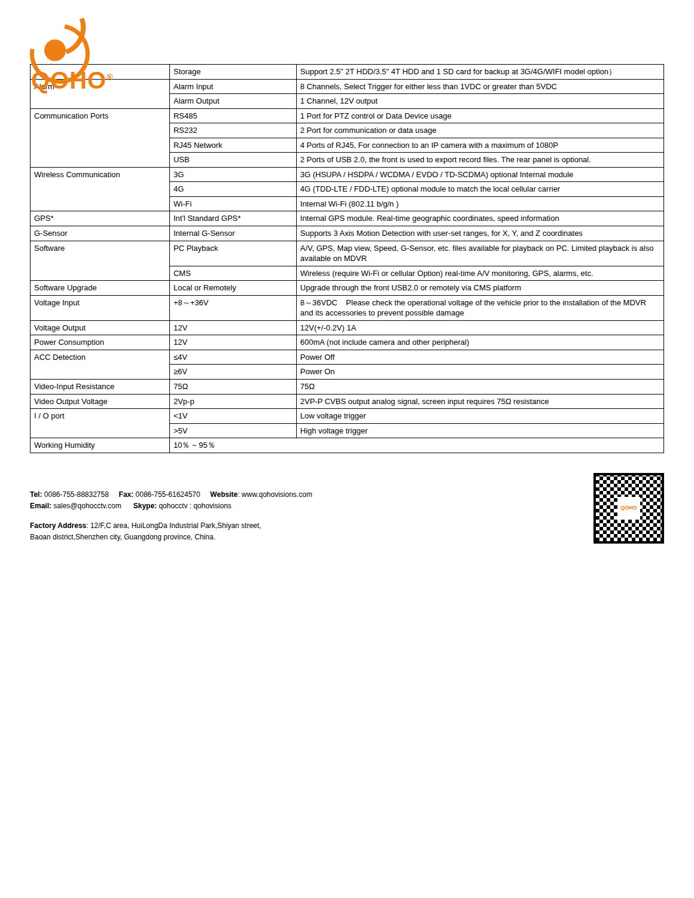QOHO®
| | Storage | Support 2.5" 2T HDD/3.5" 4T HDD and 1 SD card for backup at 3G/4G/WIFI model option） |
| Alarm | Alarm Input | 8 Channels, Select Trigger for either less than 1VDC or greater than 5VDC |
| Alarm Output | 1 Channel, 12V output |
| Communication Ports | RS485 | 1 Port for PTZ control or Data Device usage |
| RS232 | 2 Port for communication or data usage |
| RJ45 Network | 4 Ports of RJ45, For connection to an IP camera with a maximum of 1080P |
| USB | 2 Ports of USB 2.0, the front is used to export record files. The rear panel is optional. |
| Wireless Communication | 3G | 3G (HSUPA / HSDPA / WCDMA / EVDO / TD-SCDMA) optional Internal module |
| 4G | 4G (TDD-LTE / FDD-LTE) optional module to match the local cellular carrier |
| Wi-Fi | Internal Wi-Fi (802.11 b/g/n ) |
| GPS* | Int'l Standard GPS* | Internal GPS module. Real-time geographic coordinates, speed information |
| G-Sensor | Internal G-Sensor | Supports 3 Axis Motion Detection with user-set ranges, for X, Y, and Z coordinates |
| Software | PC Playback | A/V, GPS, Map view, Speed, G-Sensor, etc. files available for playback on PC. Limited playback is also available on MDVR |
| CMS | Wireless (require Wi-Fi or cellular Option) real-time A/V monitoring, GPS, alarms, etc. |
| Software Upgrade | Local or Remotely | Upgrade through the front USB2.0 or remotely via CMS platform |
| Voltage Input | +8～+36V | 8～36VDC Please check the operational voltage of the vehicle prior to the installation of the MDVR and its accessories to prevent possible damage |
| Voltage Output | 12V | 12V(+/-0.2V) 1A |
| Power Consumption | 12V | 600mA (not include camera and other peripheral) |
| ACC Detection | ≤4V | Power Off |
| ≥6V | Power On |
| Video-Input Resistance | 75Ω | 75Ω |
| Video Output Voltage | 2Vp-p | 2VP-P CVBS output analog signal, screen input requires 75Ω resistance |
| I / O port | <1V | Low voltage trigger |
| >5V | High voltage trigger |
| Working Humidity | 10％ ~ 95％ |
Tel: 0086-755-88832758 Fax: 0086-755-61624570 Website: www.qohovisions.com
Email: sales@qohocctv.com Skype: qohocctv : qohovisions
Factory Address: 12/F,C area, HuiLongDa Industrial Park,Shiyan street,
Baoan district,Shenzhen city, Guangdong province, China.
QOHO